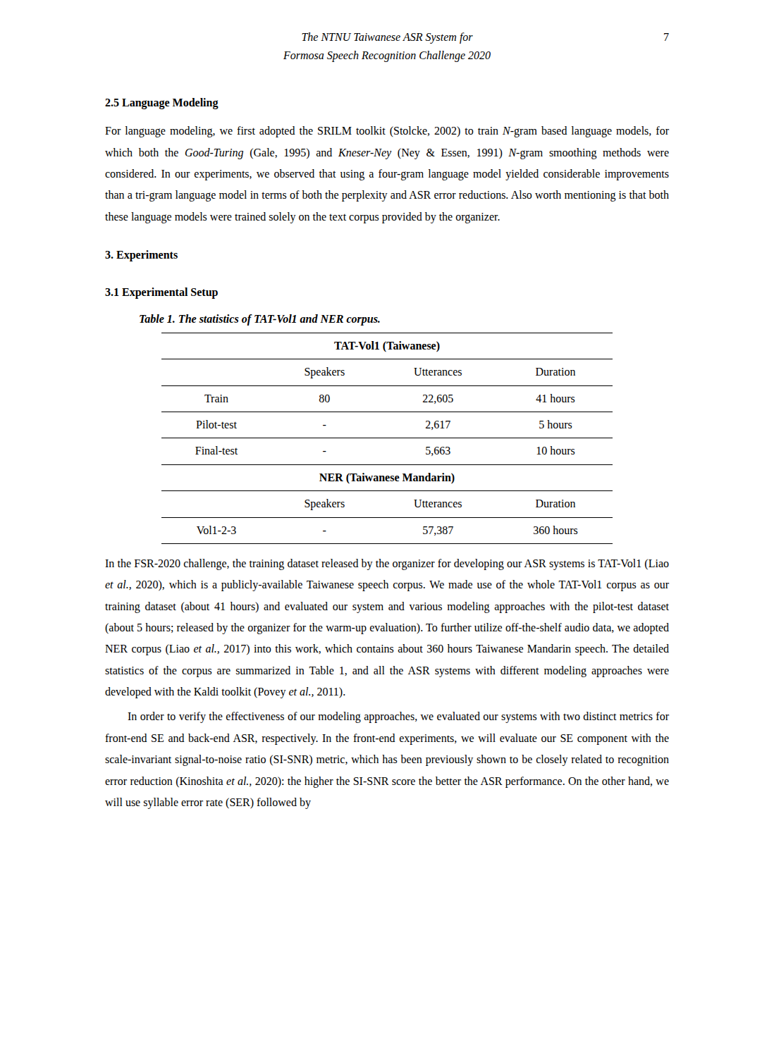7 The NTNU Taiwanese ASR System for
Formosa Speech Recognition Challenge 2020
2.5 Language Modeling
For language modeling, we first adopted the SRILM toolkit (Stolcke, 2002) to train N-gram based language models, for which both the Good-Turing (Gale, 1995) and Kneser-Ney (Ney & Essen, 1991) N-gram smoothing methods were considered. In our experiments, we observed that using a four-gram language model yielded considerable improvements than a tri-gram language model in terms of both the perplexity and ASR error reductions. Also worth mentioning is that both these language models were trained solely on the text corpus provided by the organizer.
3. Experiments
3.1 Experimental Setup
Table 1. The statistics of TAT-Vol1 and NER corpus.
| TAT-Vol1 (Taiwanese) |
| | Speakers | Utterances | Duration |
| Train | 80 | 22,605 | 41 hours |
| Pilot-test | - | 2,617 | 5 hours |
| Final-test | - | 5,663 | 10 hours |
| NER (Taiwanese Mandarin) |
| | Speakers | Utterances | Duration |
| Vol1-2-3 | - | 57,387 | 360 hours |
In the FSR-2020 challenge, the training dataset released by the organizer for developing our ASR systems is TAT-Vol1 (Liao et al., 2020), which is a publicly-available Taiwanese speech corpus. We made use of the whole TAT-Vol1 corpus as our training dataset (about 41 hours) and evaluated our system and various modeling approaches with the pilot-test dataset (about 5 hours; released by the organizer for the warm-up evaluation). To further utilize off-the-shelf audio data, we adopted NER corpus (Liao et al., 2017) into this work, which contains about 360 hours Taiwanese Mandarin speech. The detailed statistics of the corpus are summarized in Table 1, and all the ASR systems with different modeling approaches were developed with the Kaldi toolkit (Povey et al., 2011).
In order to verify the effectiveness of our modeling approaches, we evaluated our systems with two distinct metrics for front-end SE and back-end ASR, respectively. In the front-end experiments, we will evaluate our SE component with the scale-invariant signal-to-noise ratio (SI-SNR) metric, which has been previously shown to be closely related to recognition error reduction (Kinoshita et al., 2020): the higher the SI-SNR score the better the ASR performance. On the other hand, we will use syllable error rate (SER) followed by